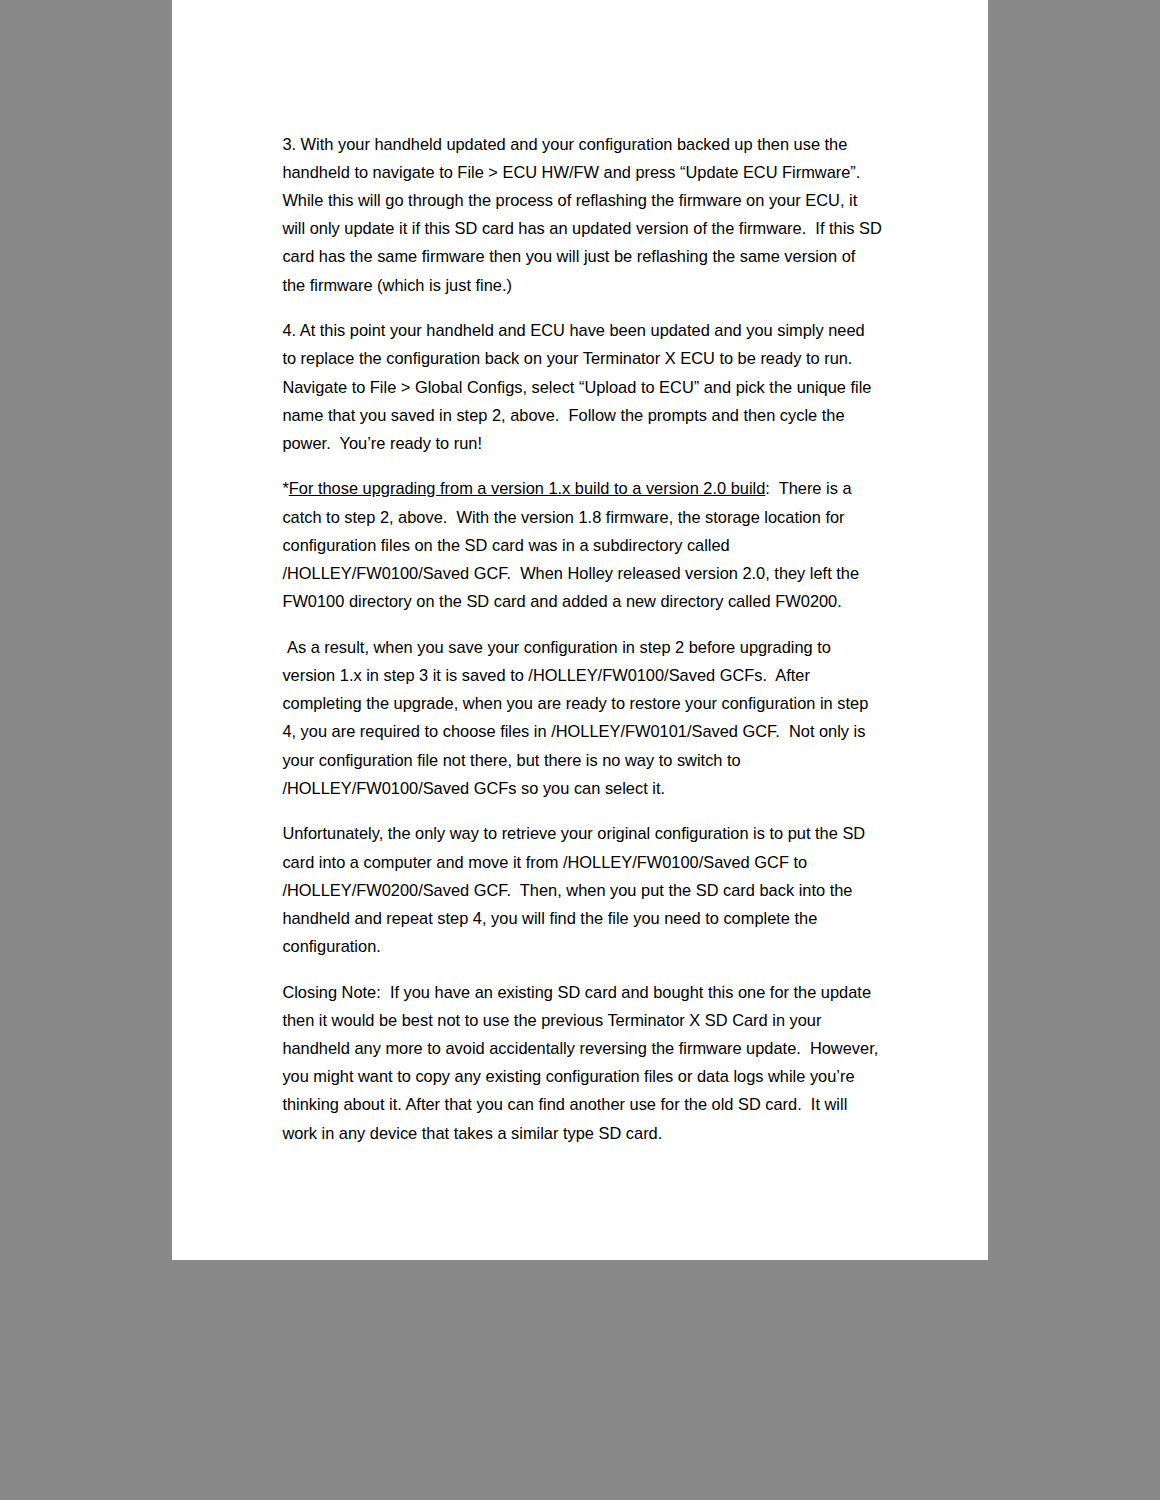3. With your handheld updated and your configuration backed up then use the handheld to navigate to File > ECU HW/FW and press “Update ECU Firmware”. While this will go through the process of reflashing the firmware on your ECU, it will only update it if this SD card has an updated version of the firmware. If this SD card has the same firmware then you will just be reflashing the same version of the firmware (which is just fine.)
4. At this point your handheld and ECU have been updated and you simply need to replace the configuration back on your Terminator X ECU to be ready to run. Navigate to File > Global Configs, select “Upload to ECU” and pick the unique file name that you saved in step 2, above. Follow the prompts and then cycle the power. You’re ready to run!
*For those upgrading from a version 1.x build to a version 2.0 build: There is a catch to step 2, above. With the version 1.8 firmware, the storage location for configuration files on the SD card was in a subdirectory called /HOLLEY/FW0100/Saved GCF. When Holley released version 2.0, they left the FW0100 directory on the SD card and added a new directory called FW0200.
As a result, when you save your configuration in step 2 before upgrading to version 1.x in step 3 it is saved to /HOLLEY/FW0100/Saved GCFs. After completing the upgrade, when you are ready to restore your configuration in step 4, you are required to choose files in /HOLLEY/FW0101/Saved GCF. Not only is your configuration file not there, but there is no way to switch to /HOLLEY/FW0100/Saved GCFs so you can select it.
Unfortunately, the only way to retrieve your original configuration is to put the SD card into a computer and move it from /HOLLEY/FW0100/Saved GCF to /HOLLEY/FW0200/Saved GCF. Then, when you put the SD card back into the handheld and repeat step 4, you will find the file you need to complete the configuration.
Closing Note: If you have an existing SD card and bought this one for the update then it would be best not to use the previous Terminator X SD Card in your handheld any more to avoid accidentally reversing the firmware update. However, you might want to copy any existing configuration files or data logs while you’re thinking about it. After that you can find another use for the old SD card. It will work in any device that takes a similar type SD card.